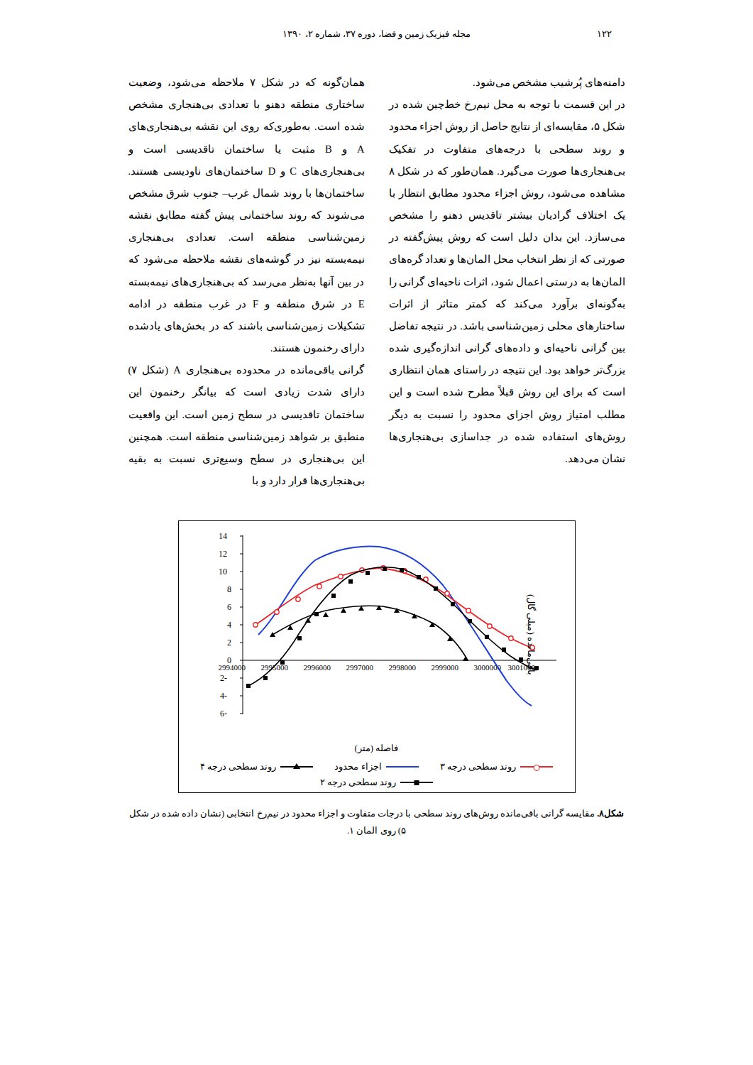۱۲۲
مجله فیزیک زمین و فضا، دوره ۳۷، شماره ۲، ۱۳۹۰
دامنه‌های پُرشیب مشخص می‌شود.
در این قسمت با توجه به محل نیم‌رخ خط‌چین شده در شکل ۵، مقایسه‌ای از نتایج حاصل از روش اجزاء محدود و روند سطحی با درجه‌های متفاوت در تفکیک بی‌هنجاری‌ها صورت می‌گیرد. همان‌طور که در شکل ۸ مشاهده می‌شود، روش اجزاء محدود مطابق انتظار با یک اختلاف گرادیان بیشتر تاقدیس دهنو را مشخص می‌سازد. این بدان دلیل است که روش پیش‌گفته در صورتی که از نظر انتخاب محل المان‌ها و تعداد گره‌های المان‌ها به درستی اعمال شود، اثرات ناحیه‌ای گرانی را به‌گونه‌ای برآورد می‌کند که کمتر متاثر از اثرات ساختارهای محلی زمین‌شناسی باشد. در نتیجه تفاضل بین گرانی ناحیه‌ای و داده‌های گرانی اندازه‌گیری شده بزرگ‌تر خواهد بود. این نتیجه در راستای همان انتظاری است که برای این روش قبلاً مطرح شده است و این مطلب امتیاز روش اجزای محدود را نسبت به دیگر روش‌های استفاده شده در جداسازی بی‌هنجاری‌ها نشان می‌دهد.
همان‌گونه که در شکل ۷ ملاحظه می‌شود، وضعیت ساختاری منطقه دهنو با تعدادی بی‌هنجاری مشخص شده است. به‌طوری‌که روی این نقشه بی‌هنجاری‌های A و B مثبت یا ساختمان تاقدیسی است و بی‌هنجاری‌های C و D ساختمان‌های ناودیسی هستند. ساختمان‌ها با روند شمال غرب– جنوب شرق مشخص می‌شوند که روند ساختمانی پیش گفته مطابق نقشه زمین‌شناسی منطقه است. تعدادی بی‌هنجاری نیمه‌بسته نیز در گوشه‌های نقشه ملاحظه می‌شود که در بین آنها به‌نظر می‌رسد که بی‌هنجاری‌های نیمه‌بسته E در شرق منطقه و F در غرب منطقه در ادامه تشکیلات زمین‌شناسی باشند که در بخش‌های یادشده دارای رخنمون هستند.
گرانی باقی‌مانده در محدوده بی‌هنجاری A (شکل ۷) دارای شدت زیادی است که بیانگر رخنمون این ساختمان تاقدیسی در سطح زمین است. این واقعیت منطبق بر شواهد زمین‌شناسی منطقه است. همچنین این بی‌هنجاری در سطح وسیع‌تری نسبت به بقیه بی‌هنجاری‌ها قرار دارد و با
14 12 10 8 6 4 2 0 -2 -4 -6 2994000 2995000 2996000 2997000 2998000 2999000 3000000 3001000
باقی‌مانده (میلی گال)
فاصله (متر)
روند سطحی درجه ۳
اجزاء محدود
روند سطحی درجه ۴
روند سطحی درجه ۲
شکل۸. مقایسه گرانی باقی‌مانده روش‌های روند سطحی با درجات متفاوت و اجزاء محدود در نیم‌رخ انتخابی (نشان داده شده در شکل ۵) روی المان ۱.